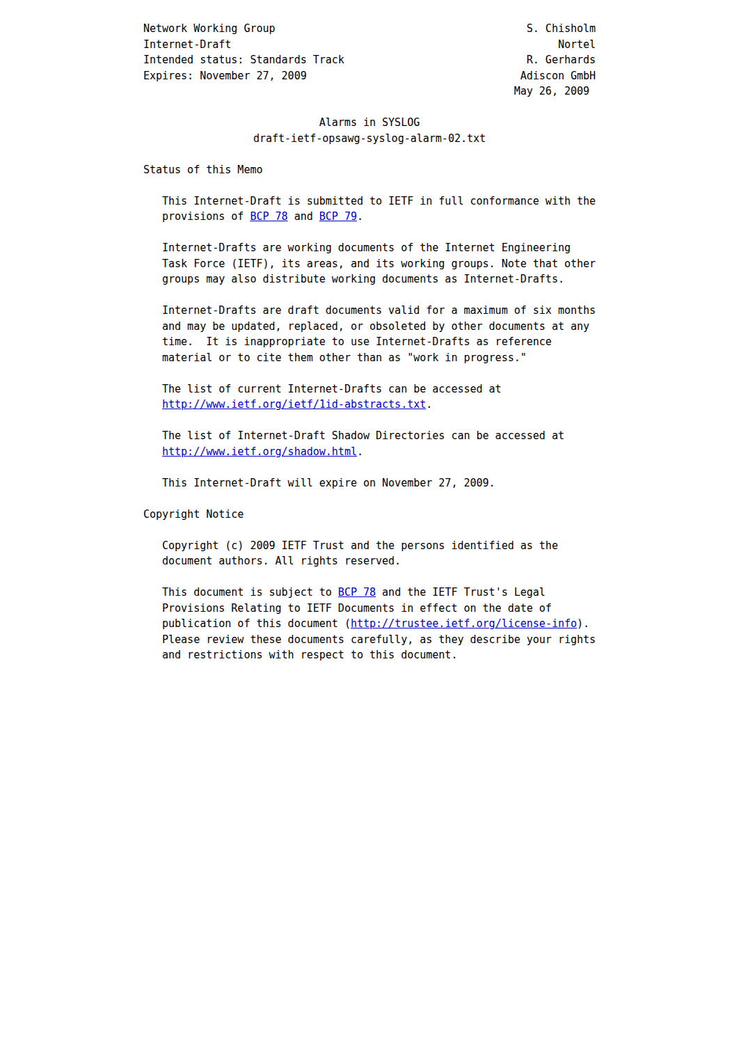Network Working Group                                        S. Chisholm
Internet-Draft                                                    Nortel
Intended status: Standards Track                             R. Gerhards
Expires: November 27, 2009                                  Adiscon GmbH
                                                           May 26, 2009
Alarms in SYSLOG
draft-ietf-opsawg-syslog-alarm-02.txt
Status of this Memo
   This Internet-Draft is submitted to IETF in full conformance with the
   provisions of BCP 78 and BCP 79.
   Internet-Drafts are working documents of the Internet Engineering
   Task Force (IETF), its areas, and its working groups. Note that other
   groups may also distribute working documents as Internet-Drafts.
   Internet-Drafts are draft documents valid for a maximum of six months
   and may be updated, replaced, or obsoleted by other documents at any
   time.  It is inappropriate to use Internet-Drafts as reference
   material or to cite them other than as "work in progress."
   The list of current Internet-Drafts can be accessed at
   http://www.ietf.org/ietf/1id-abstracts.txt.
   The list of Internet-Draft Shadow Directories can be accessed at
   http://www.ietf.org/shadow.html.
   This Internet-Draft will expire on November 27, 2009.
Copyright Notice
   Copyright (c) 2009 IETF Trust and the persons identified as the
   document authors. All rights reserved.
   This document is subject to BCP 78 and the IETF Trust's Legal
   Provisions Relating to IETF Documents in effect on the date of
   publication of this document (http://trustee.ietf.org/license-info).
   Please review these documents carefully, as they describe your rights
   and restrictions with respect to this document.